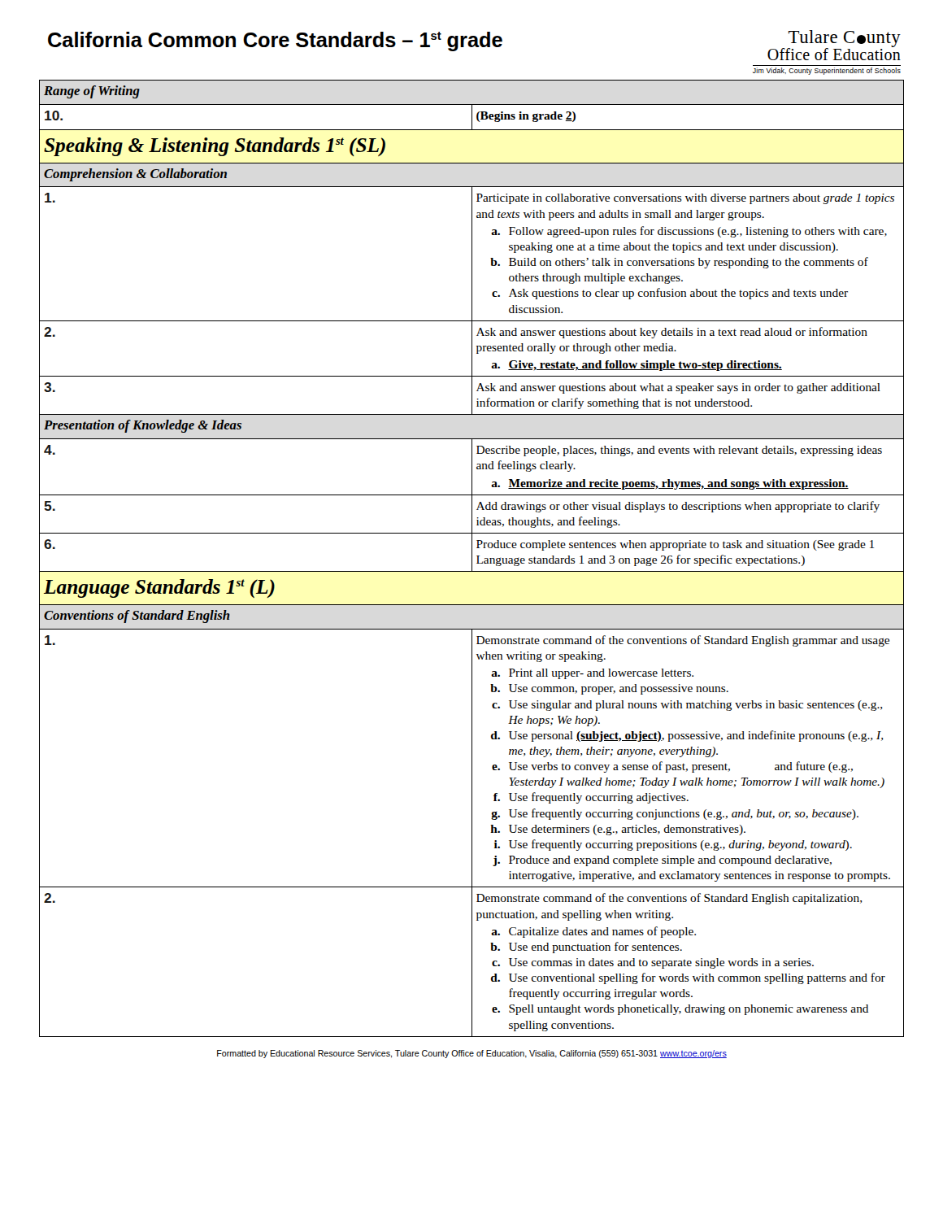California Common Core Standards – 1st grade
Tulare C unty
Office of Education
Jim Vidak, County Superintendent of Schools
| Range of Writing |
| 10. | (Begins in grade 2 ) |
| Speaking & Listening Standards 1 st (SL) |
| Comprehension & Collaboration |
| 1. | Participate in collaborative conversations with diverse partners about grade 1 topics and texts with peers and adults in small and larger groups. Follow agreed-upon rules for discussions (e.g., listening to others with care, speaking one at a time about the topics and text under discussion). Build on others’ talk in conversations by responding to the comments of others through multiple exchanges. Ask questions to clear up confusion about the topics and texts under discussion. |
| 2. | Ask and answer questions about key details in a text read aloud or information presented orally or through other media. Give, restate, and follow simple two-step directions. |
| 3. | Ask and answer questions about what a speaker says in order to gather additional information or clarify something that is not understood. |
| Presentation of Knowledge & Ideas |
| 4. | Describe people, places, things, and events with relevant details, expressing ideas and feelings clearly. Memorize and recite poems, rhymes, and songs with expression. |
| 5. | Add drawings or other visual displays to descriptions when appropriate to clarify ideas, thoughts, and feelings. |
| 6. | Produce complete sentences when appropriate to task and situation (See grade 1 Language standards 1 and 3 on page 26 for specific expectations.) |
| Language Standards 1 st (L) |
| Conventions of Standard English |
| 1. | Demonstrate command of the conventions of Standard English grammar and usage when writing or speaking. Print all upper- and lowercase letters. Use common, proper, and possessive nouns. Use singular and plural nouns with matching verbs in basic sentences (e.g., He hops; We hop). Use personal (subject, object) , possessive, and indefinite pronouns (e.g. , I, me, they, them, their; anyone, everything). Use verbs to convey a sense of past, present, and future (e.g., Yesterday I walked home; Today I walk home; Tomorrow I will walk home.) Use frequently occurring adjectives. Use frequently occurring conjunctions (e.g., and, but, or, so, because ). Use determiners (e.g., articles, demonstratives). Use frequently occurring prepositions (e.g., during, beyond, toward ). Produce and expand complete simple and compound declarative, interrogative, imperative, and exclamatory sentences in response to prompts. |
| 2. | Demonstrate command of the conventions of Standard English capitalization, punctuation, and spelling when writing. Capitalize dates and names of people. Use end punctuation for sentences. Use commas in dates and to separate single words in a series. Use conventional spelling for words with common spelling patterns and for frequently occurring irregular words. Spell untaught words phonetically, drawing on phonemic awareness and spelling conventions. |
Formatted by Educational Resource Services, Tulare County Office of Education, Visalia, California (559) 651-3031 www.tcoe.org/ers